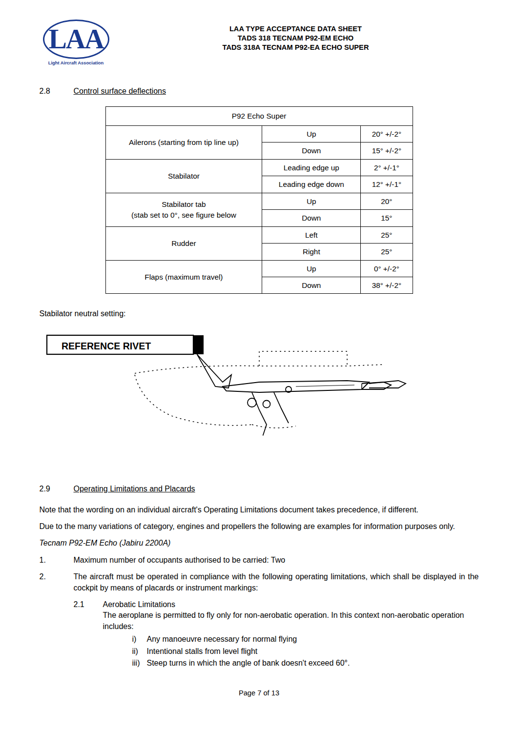LAA
Light Aircraft Association
LAA TYPE ACCEPTANCE DATA SHEET
TADS 318 TECNAM P92-EM ECHO
TADS 318A TECNAM P92-EA ECHO SUPER
2.8 Control surface deflections
| P92 Echo Super |
| Ailerons (starting from tip line up) | Up | 20° +/-2° |
| Down | 15° +/-2° |
| Stabilator | Leading edge up | 2° +/-1° |
| Leading edge down | 12° +/-1° |
| Stabilator tab (stab set to 0°, see figure below | Up | 20° |
| Down | 15° |
| Rudder | Left | 25° |
| Right | 25° |
| Flaps (maximum travel) | Up | 0° +/-2° |
| Down | 38° +/-2° |
Stabilator neutral setting:
REFERENCE RIVET
2.9 Operating Limitations and Placards
Note that the wording on an individual aircraft's Operating Limitations document takes precedence, if different.
Due to the many variations of category, engines and propellers the following are examples for information purposes only.
Tecnam P92-EM Echo (Jabiru 2200A)
1. Maximum number of occupants authorised to be carried: Two
2. The aircraft must be operated in compliance with the following operating limitations, which shall be displayed in the cockpit by means of placards or instrument markings:
2.1 Aerobatic Limitations
The aeroplane is permitted to fly only for non-aerobatic operation. In this context non-aerobatic operation includes:
i) Any manoeuvre necessary for normal flying
ii) Intentional stalls from level flight
iii) Steep turns in which the angle of bank doesn't exceed 60°.
Page 7 of 13